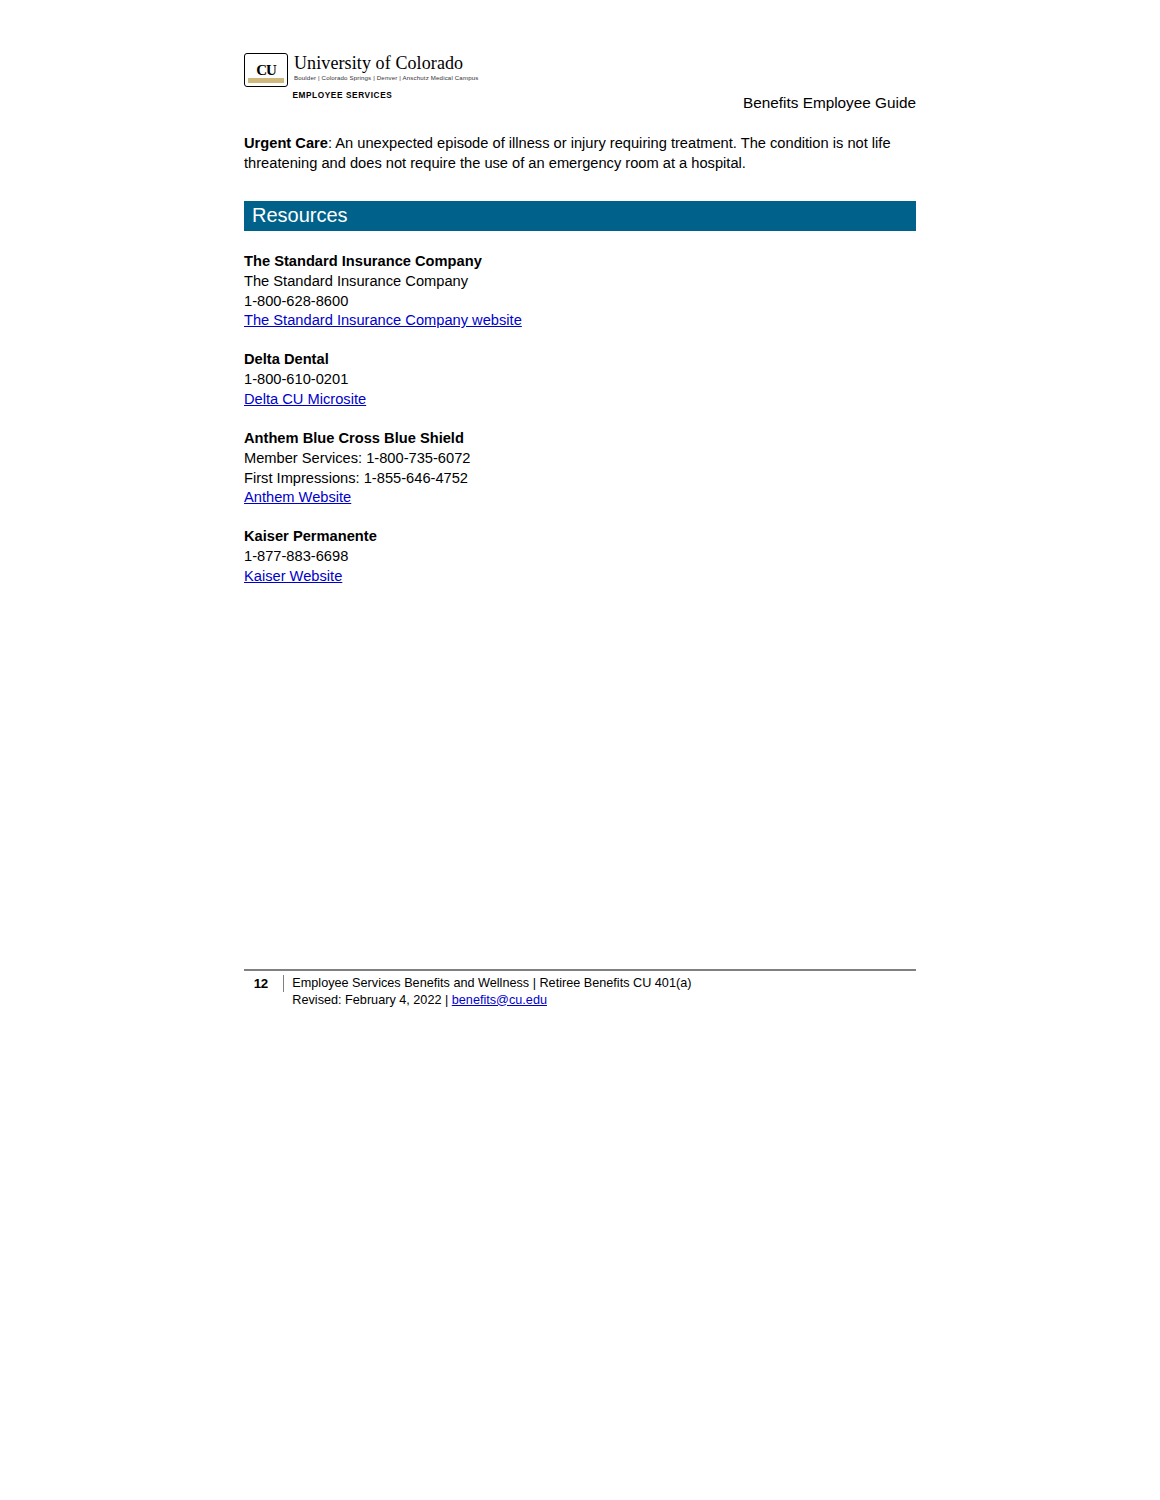University of Colorado
Boulder | Colorado Springs | Denver | Anschutz Medical Campus
EMPLOYEE SERVICES
Benefits Employee Guide
Urgent Care: An unexpected episode of illness or injury requiring treatment. The condition is not life threatening and does not require the use of an emergency room at a hospital.
Resources
The Standard Insurance Company
The Standard Insurance Company
1-800-628-8600
The Standard Insurance Company website
Delta Dental
1-800-610-0201
Delta CU Microsite
Anthem Blue Cross Blue Shield
Member Services: 1-800-735-6072
First Impressions: 1-855-646-4752
Anthem Website
Kaiser Permanente
1-877-883-6698
Kaiser Website
12
Employee Services Benefits and Wellness | Retiree Benefits CU 401(a)
Revised: February 4, 2022 | benefits@cu.edu